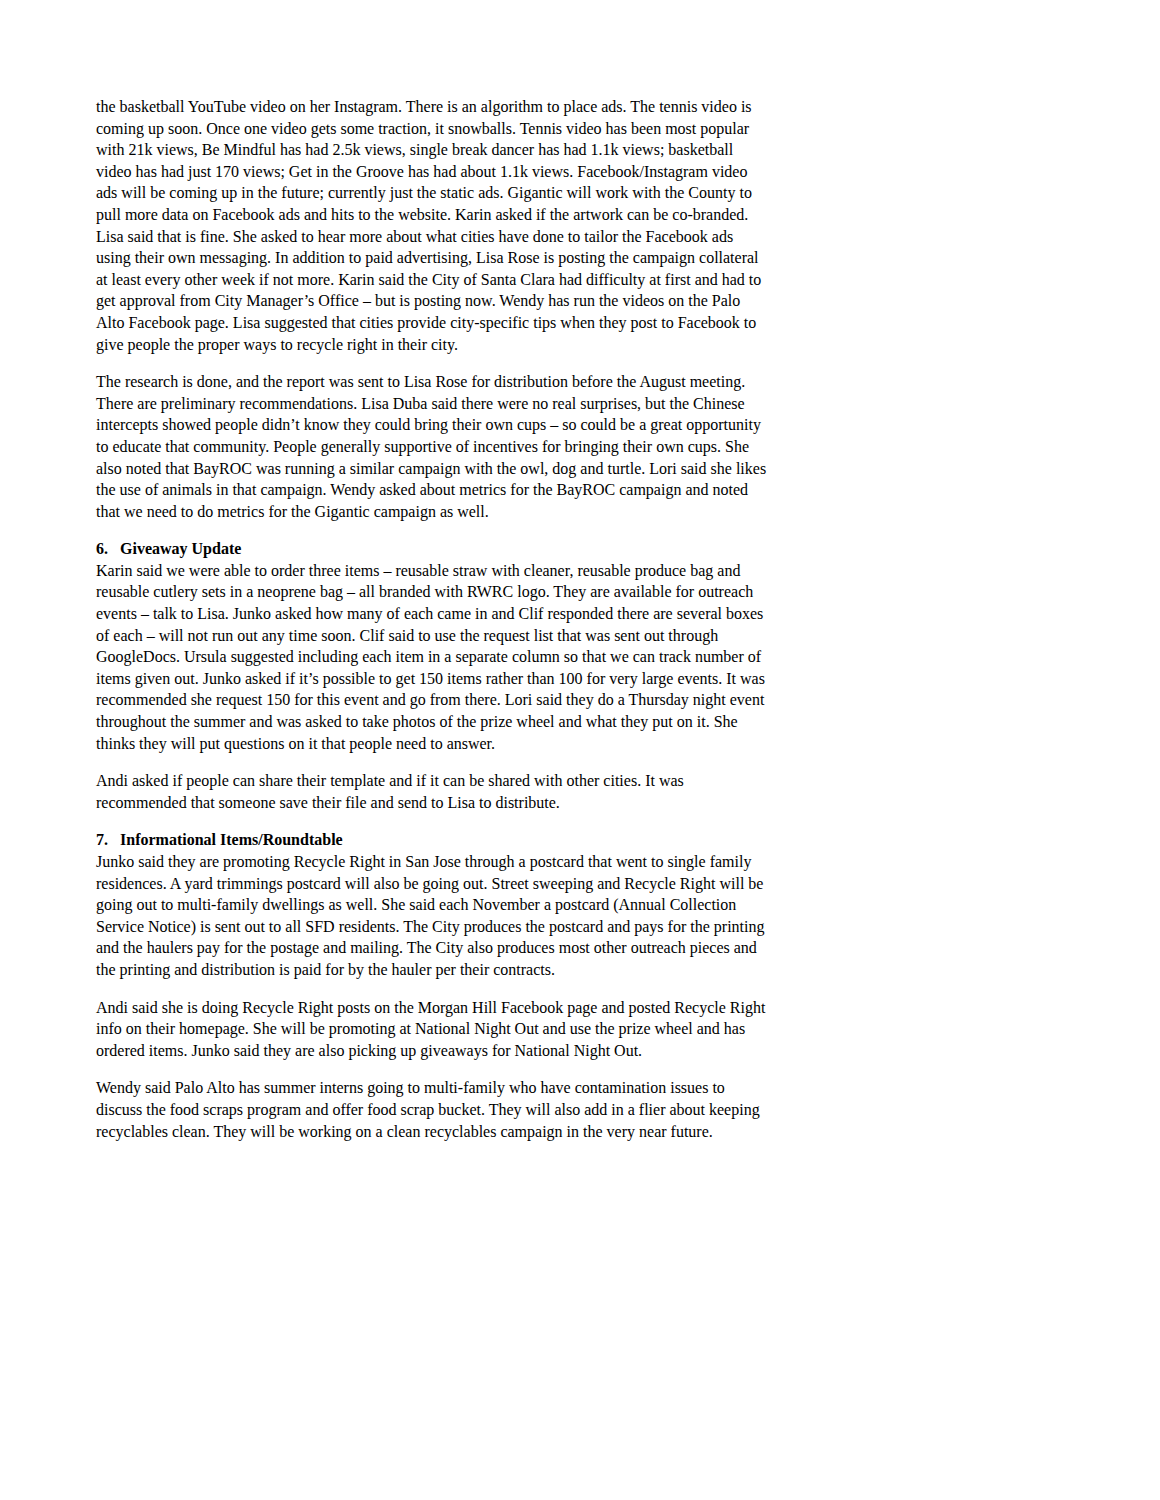the basketball YouTube video on her Instagram. There is an algorithm to place ads. The tennis video is coming up soon. Once one video gets some traction, it snowballs. Tennis video has been most popular with 21k views, Be Mindful has had 2.5k views, single break dancer has had 1.1k views; basketball video has had just 170 views; Get in the Groove has had about 1.1k views. Facebook/Instagram video ads will be coming up in the future; currently just the static ads. Gigantic will work with the County to pull more data on Facebook ads and hits to the website. Karin asked if the artwork can be co-branded. Lisa said that is fine. She asked to hear more about what cities have done to tailor the Facebook ads using their own messaging. In addition to paid advertising, Lisa Rose is posting the campaign collateral at least every other week if not more. Karin said the City of Santa Clara had difficulty at first and had to get approval from City Manager’s Office – but is posting now. Wendy has run the videos on the Palo Alto Facebook page. Lisa suggested that cities provide city-specific tips when they post to Facebook to give people the proper ways to recycle right in their city.
The research is done, and the report was sent to Lisa Rose for distribution before the August meeting. There are preliminary recommendations. Lisa Duba said there were no real surprises, but the Chinese intercepts showed people didn’t know they could bring their own cups – so could be a great opportunity to educate that community. People generally supportive of incentives for bringing their own cups. She also noted that BayROC was running a similar campaign with the owl, dog and turtle. Lori said she likes the use of animals in that campaign. Wendy asked about metrics for the BayROC campaign and noted that we need to do metrics for the Gigantic campaign as well.
6. Giveaway Update
Karin said we were able to order three items – reusable straw with cleaner, reusable produce bag and reusable cutlery sets in a neoprene bag – all branded with RWRC logo. They are available for outreach events – talk to Lisa. Junko asked how many of each came in and Clif responded there are several boxes of each – will not run out any time soon. Clif said to use the request list that was sent out through GoogleDocs. Ursula suggested including each item in a separate column so that we can track number of items given out. Junko asked if it’s possible to get 150 items rather than 100 for very large events. It was recommended she request 150 for this event and go from there. Lori said they do a Thursday night event throughout the summer and was asked to take photos of the prize wheel and what they put on it. She thinks they will put questions on it that people need to answer.
Andi asked if people can share their template and if it can be shared with other cities. It was recommended that someone save their file and send to Lisa to distribute.
7. Informational Items/Roundtable
Junko said they are promoting Recycle Right in San Jose through a postcard that went to single family residences. A yard trimmings postcard will also be going out. Street sweeping and Recycle Right will be going out to multi-family dwellings as well. She said each November a postcard (Annual Collection Service Notice) is sent out to all SFD residents. The City produces the postcard and pays for the printing and the haulers pay for the postage and mailing. The City also produces most other outreach pieces and the printing and distribution is paid for by the hauler per their contracts.
Andi said she is doing Recycle Right posts on the Morgan Hill Facebook page and posted Recycle Right info on their homepage. She will be promoting at National Night Out and use the prize wheel and has ordered items. Junko said they are also picking up giveaways for National Night Out.
Wendy said Palo Alto has summer interns going to multi-family who have contamination issues to discuss the food scraps program and offer food scrap bucket. They will also add in a flier about keeping recyclables clean. They will be working on a clean recyclables campaign in the very near future.